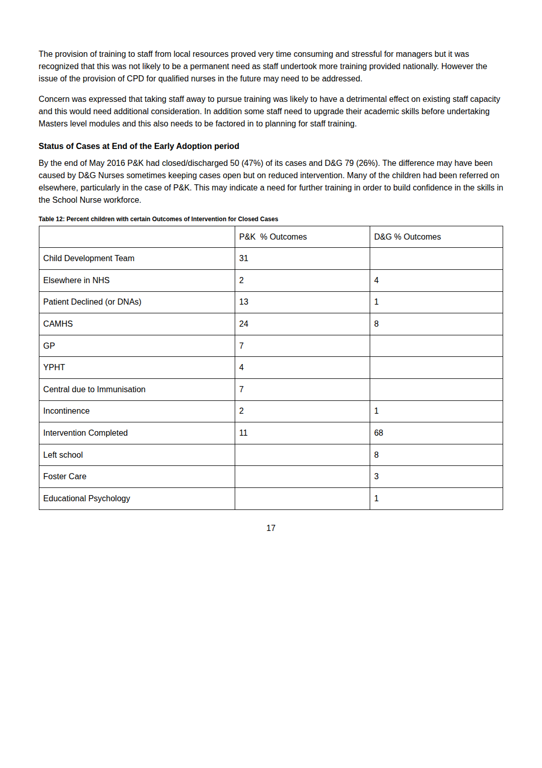The provision of training to staff from local resources proved very time consuming and stressful for managers but it was recognized that this was not likely to be a permanent need as staff undertook more training provided nationally. However the issue of the provision of CPD for qualified nurses in the future may need to be addressed.
Concern was expressed that taking staff away to pursue training was likely to have a detrimental effect on existing staff capacity and this would need additional consideration. In addition some staff need to upgrade their academic skills before undertaking Masters level modules and this also needs to be factored in to planning for staff training.
Status of Cases at End of the Early Adoption period
By the end of May 2016 P&K had closed/discharged 50 (47%) of its cases and D&G 79 (26%). The difference may have been caused by D&G Nurses sometimes keeping cases open but on reduced intervention. Many of the children had been referred on elsewhere, particularly in the case of P&K. This may indicate a need for further training in order to build confidence in the skills in the School Nurse workforce.
Table 12: Percent children with certain Outcomes of Intervention for Closed Cases
| | P&K % Outcomes | D&G % Outcomes |
| --- | --- | --- |
| Child Development Team | 31 | |
| Elsewhere in NHS | 2 | 4 |
| Patient Declined (or DNAs) | 13 | 1 |
| CAMHS | 24 | 8 |
| GP | 7 | |
| YPHT | 4 | |
| Central due to Immunisation | 7 | |
| Incontinence | 2 | 1 |
| Intervention Completed | 11 | 68 |
| Left school | | 8 |
| Foster Care | | 3 |
| Educational Psychology | | 1 |
17